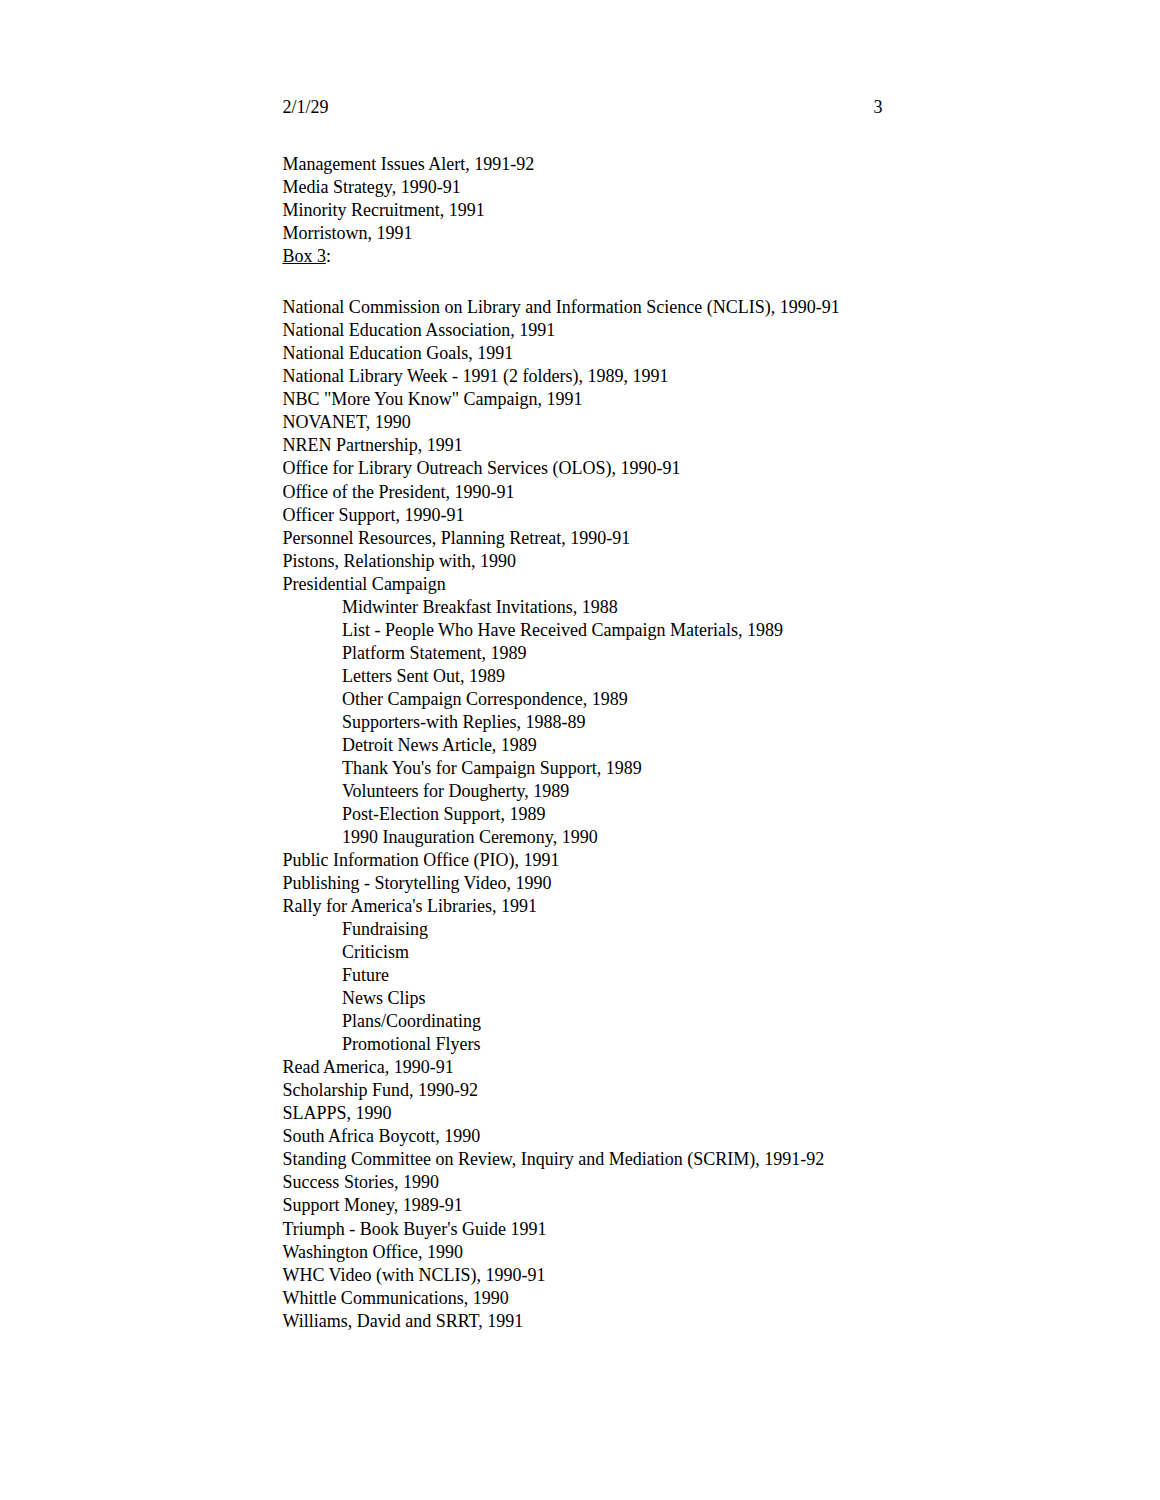2/1/29 3
Management Issues Alert, 1991-92
Media Strategy, 1990-91
Minority Recruitment, 1991
Morristown, 1991
Box 3:
National Commission on Library and Information Science (NCLIS), 1990-91
National Education Association, 1991
National Education Goals, 1991
National Library Week - 1991 (2 folders), 1989, 1991
NBC "More You Know" Campaign, 1991
NOVANET, 1990
NREN Partnership, 1991
Office for Library Outreach Services (OLOS), 1990-91
Office of the President, 1990-91
Officer Support, 1990-91
Personnel Resources, Planning Retreat, 1990-91
Pistons, Relationship with, 1990
Presidential Campaign
Midwinter Breakfast Invitations, 1988
List - People Who Have Received Campaign Materials, 1989
Platform Statement, 1989
Letters Sent Out, 1989
Other Campaign Correspondence, 1989
Supporters-with Replies, 1988-89
Detroit News Article, 1989
Thank You's for Campaign Support, 1989
Volunteers for Dougherty, 1989
Post-Election Support, 1989
1990 Inauguration Ceremony, 1990
Public Information Office (PIO), 1991
Publishing - Storytelling Video, 1990
Rally for America's Libraries, 1991
Fundraising
Criticism
Future
News Clips
Plans/Coordinating
Promotional Flyers
Read America, 1990-91
Scholarship Fund, 1990-92
SLAPPS, 1990
South Africa Boycott, 1990
Standing Committee on Review, Inquiry and Mediation (SCRIM), 1991-92
Success Stories, 1990
Support Money, 1989-91
Triumph - Book Buyer's Guide 1991
Washington Office, 1990
WHC Video (with NCLIS), 1990-91
Whittle Communications, 1990
Williams, David and SRRT, 1991